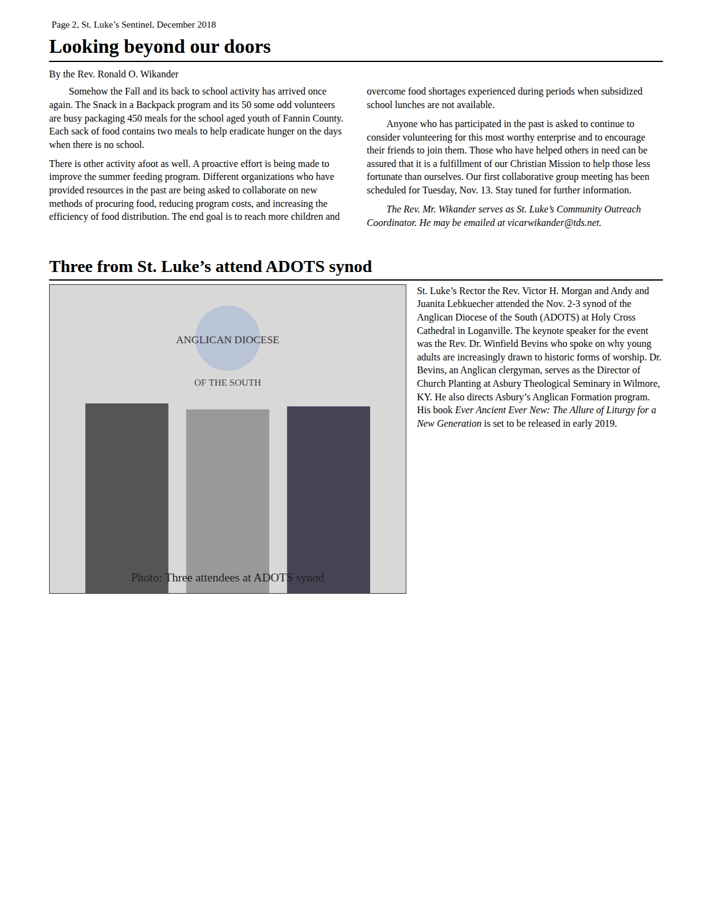Page 2, St. Luke’s Sentinel, December 2018
Looking beyond our doors
By the Rev. Ronald O. Wikander
Somehow the Fall and its back to school activity has arrived once again. The Snack in a Backpack program and its 50 some odd volunteers are busy packaging 450 meals for the school aged youth of Fannin County. Each sack of food contains two meals to help eradicate hunger on the days when there is no school.
There is other activity afoot as well. A proactive effort is being made to improve the summer feeding program. Different organizations who have provided resources in the past are being asked to collaborate on new methods of procuring food, reducing program costs, and increasing the efficiency of food distribution. The end goal is to reach more children and overcome food shortages experienced during periods when subsidized school lunches are not available.
Anyone who has participated in the past is asked to continue to consider volunteering for this most worthy enterprise and to encourage their friends to join them. Those who have helped others in need can be assured that it is a fulfillment of our Christian Mission to help those less fortunate than ourselves. Our first collaborative group meeting has been scheduled for Tuesday, Nov. 13. Stay tuned for further information.
The Rev. Mr. Wikander serves as St. Luke’s Community Outreach Coordinator. He may be emailed at vicarwikander@tds.net.
Three from St. Luke’s attend ADOTS synod
St. Luke’s Rector the Rev. Victor H. Morgan and Andy and Juanita Lebkuecher attended the Nov. 2-3 synod of the Anglican Diocese of the South (ADOTS) at Holy Cross Cathedral in Loganville. The keynote speaker for the event was the Rev. Dr. Winfield Bevins who spoke on why young adults are increasingly drawn to historic forms of worship. Dr. Bevins, an Anglican clergyman, serves as the Director of Church Planting at Asbury Theological Seminary in Wilmore, KY. He also directs Asbury’s Anglican Formation program. His book Ever Ancient Ever New: The Allure of Liturgy for a New Generation is set to be released in early 2019.